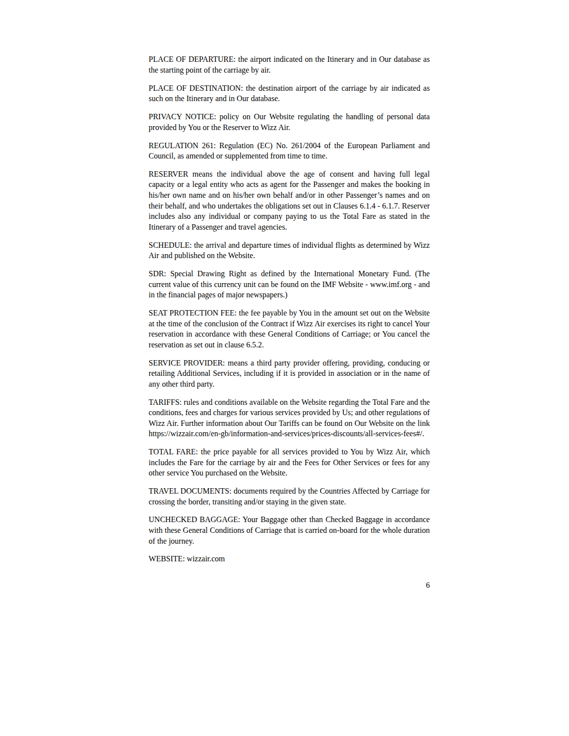PLACE OF DEPARTURE: the airport indicated on the Itinerary and in Our database as the starting point of the carriage by air.
PLACE OF DESTINATION: the destination airport of the carriage by air indicated as such on the Itinerary and in Our database.
PRIVACY NOTICE: policy on Our Website regulating the handling of personal data provided by You or the Reserver to Wizz Air.
REGULATION 261: Regulation (EC) No. 261/2004 of the European Parliament and Council, as amended or supplemented from time to time.
RESERVER means the individual above the age of consent and having full legal capacity or a legal entity who acts as agent for the Passenger and makes the booking in his/her own name and on his/her own behalf and/or in other Passenger’s names and on their behalf, and who undertakes the obligations set out in Clauses 6.1.4 - 6.1.7. Reserver includes also any individual or company paying to us the Total Fare as stated in the Itinerary of a Passenger and travel agencies.
SCHEDULE: the arrival and departure times of individual flights as determined by Wizz Air and published on the Website.
SDR: Special Drawing Right as defined by the International Monetary Fund. (The current value of this currency unit can be found on the IMF Website - www.imf.org - and in the financial pages of major newspapers.)
SEAT PROTECTION FEE: the fee payable by You in the amount set out on the Website at the time of the conclusion of the Contract if Wizz Air exercises its right to cancel Your reservation in accordance with these General Conditions of Carriage; or You cancel the reservation as set out in clause 6.5.2.
SERVICE PROVIDER: means a third party provider offering, providing, conducing or retailing Additional Services, including if it is provided in association or in the name of any other third party.
TARIFFS: rules and conditions available on the Website regarding the Total Fare and the conditions, fees and charges for various services provided by Us; and other regulations of Wizz Air. Further information about Our Tariffs can be found on Our Website on the link https://wizzair.com/en-gb/information-and-services/prices-discounts/all-services-fees#/.
TOTAL FARE: the price payable for all services provided to You by Wizz Air, which includes the Fare for the carriage by air and the Fees for Other Services or fees for any other service You purchased on the Website.
TRAVEL DOCUMENTS: documents required by the Countries Affected by Carriage for crossing the border, transiting and/or staying in the given state.
UNCHECKED BAGGAGE: Your Baggage other than Checked Baggage in accordance with these General Conditions of Carriage that is carried on-board for the whole duration of the journey.
WEBSITE: wizzair.com
6